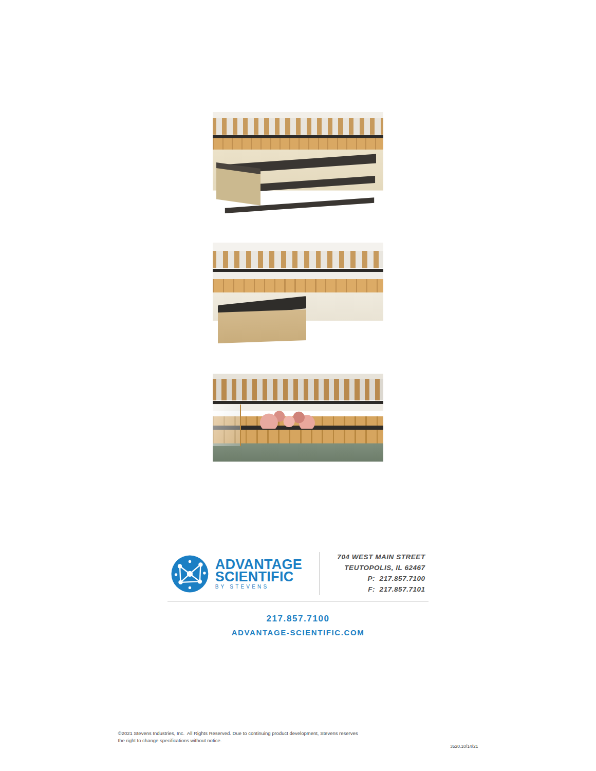ADVANTAGE
SCIENTIFIC
BY STEVENS
704 WEST MAIN STREET
TEUTOPOLIS, IL 62467
P: 217.857.7100
F: 217.857.7101
217.857.7100
ADVANTAGE-SCIENTIFIC.COM
©2021 Stevens Industries, Inc. All Rights Reserved. Due to continuing product development, Stevens reserves the right to change specifications without notice.
3520.10/14/21